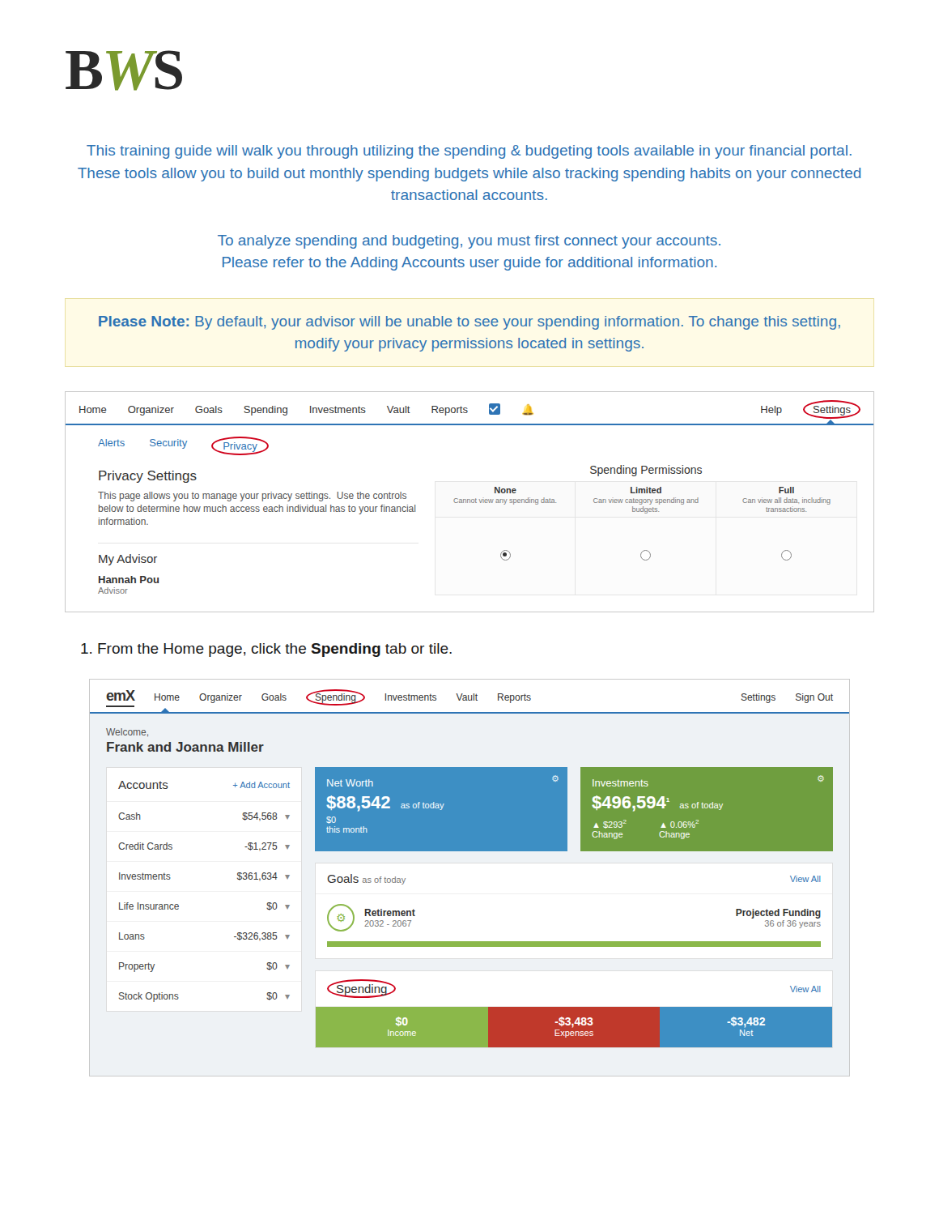BWS
This training guide will walk you through utilizing the spending & budgeting tools available in your financial portal. These tools allow you to build out monthly spending budgets while also tracking spending habits on your connected transactional accounts.
To analyze spending and budgeting, you must first connect your accounts.
Please refer to the Adding Accounts user guide for additional information.
Please Note: By default, your advisor will be unable to see your spending information. To change this setting, modify your privacy permissions located in settings.
Home Organizer Goals Spending Investments Vault Reports 🔔 Help Settings
Alerts Security Privacy
Privacy Settings
This page allows you to manage your privacy settings. Use the controls below to determine how much access each individual has to your financial information.
My Advisor
Hannah Pou
Advisor
Spending Permissions
| None Cannot view any spending data. | Limited Can view category spending and budgets. | Full Can view all data, including transactions. |
| --- | --- | --- |
From the Home page, click the Spending tab or tile.
emX Home Organizer Goals Spending Investments Vault Reports Settings Sign Out
Welcome,
Frank and Joanna Miller
Accounts + Add Account
Cash$54,568 ▾
Credit Cards-$1,275 ▾
Investments$361,634 ▾
Life Insurance$0 ▾
Loans-$326,385 ▾
Property$0 ▾
Stock Options$0 ▾
⚙
Net Worth
$88,542 as of today
$0this month
⚙
Investments
$496,5941 as of today
▲ $2932
Change
▲ 0.06%2
Change
Goals as of today View All
⚙
Retirement
2032 - 2067
Projected Funding
36 of 36 years
Spending View All
$0 Income
-$3,483 Expenses
-$3,482 Net